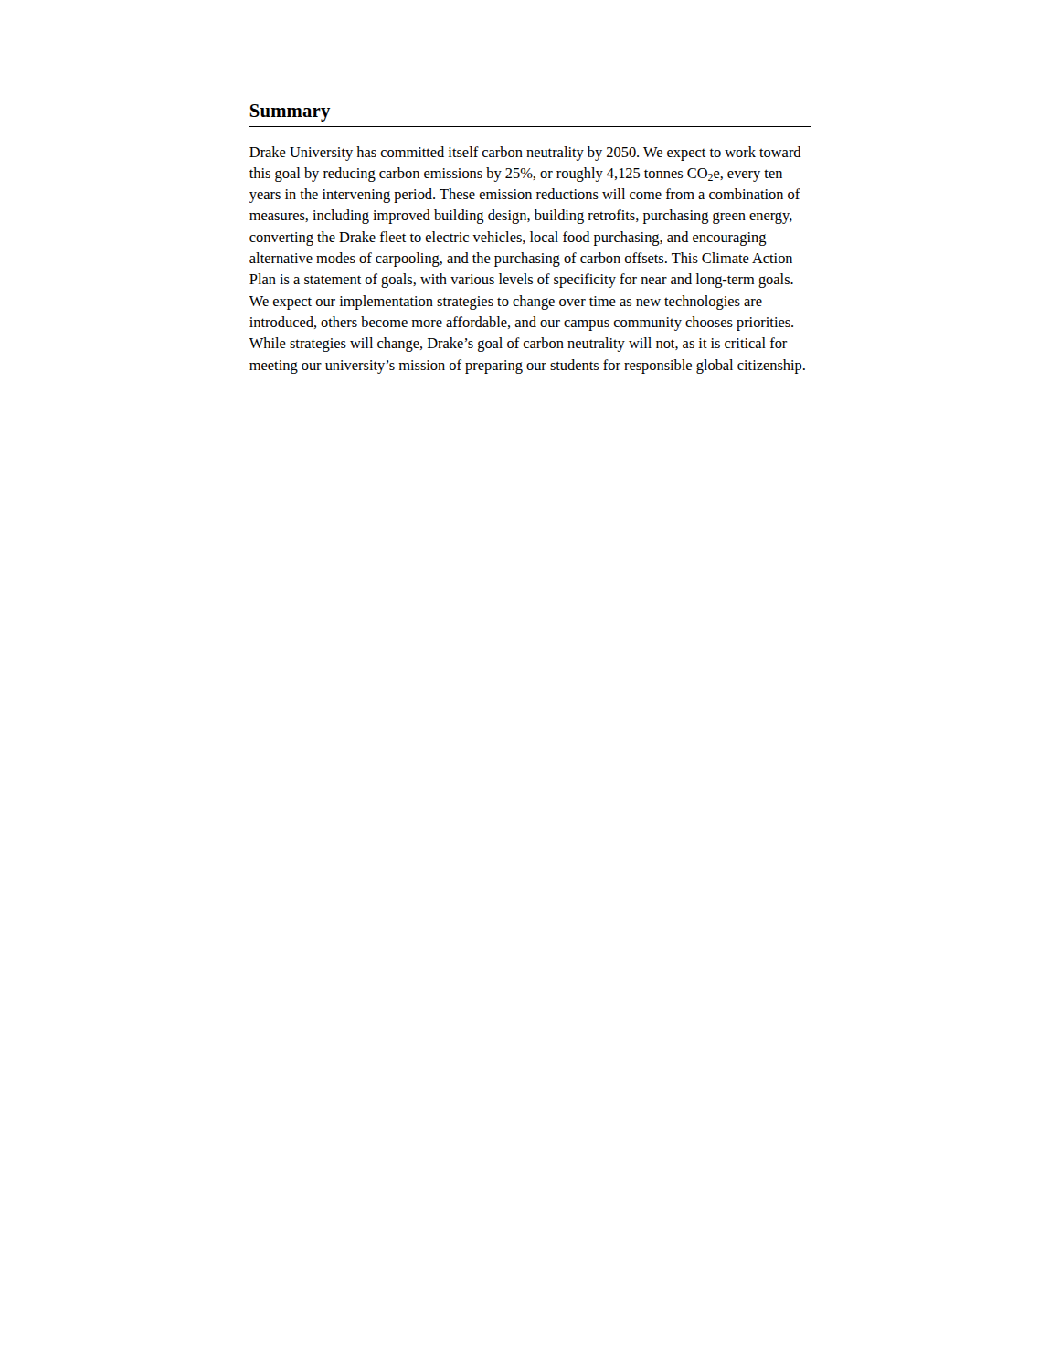Summary
Drake University has committed itself carbon neutrality by 2050. We expect to work toward this goal by reducing carbon emissions by 25%, or roughly 4,125 tonnes CO2e, every ten years in the intervening period. These emission reductions will come from a combination of measures, including improved building design, building retrofits, purchasing green energy, converting the Drake fleet to electric vehicles, local food purchasing, and encouraging alternative modes of carpooling, and the purchasing of carbon offsets. This Climate Action Plan is a statement of goals, with various levels of specificity for near and long-term goals. We expect our implementation strategies to change over time as new technologies are introduced, others become more affordable, and our campus community chooses priorities. While strategies will change, Drake’s goal of carbon neutrality will not, as it is critical for meeting our university’s mission of preparing our students for responsible global citizenship.